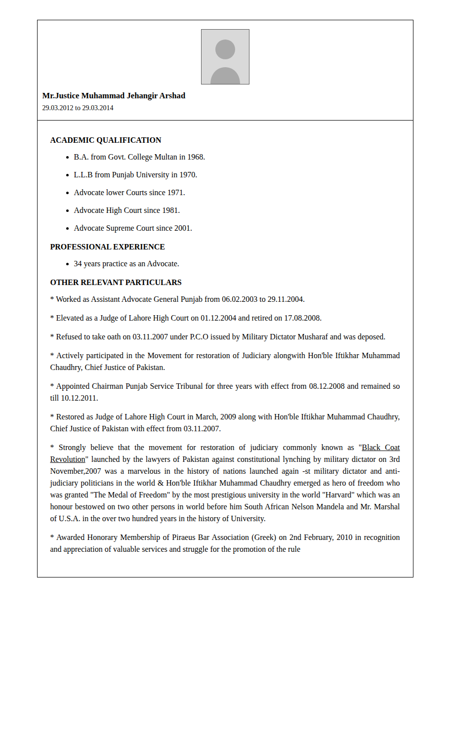Mr.Justice Muhammad Jehangir Arshad
29.03.2012 to 29.03.2014
Academic Qualification
B.A. from Govt. College Multan in 1968.
L.L.B from Punjab University in 1970.
Advocate lower Courts since 1971.
Advocate High Court since 1981.
Advocate Supreme Court since 2001.
Professional Experience
34 years practice as an Advocate.
Other Relevant Particulars
* Worked as Assistant Advocate General Punjab from 06.02.2003 to 29.11.2004.
* Elevated as a Judge of Lahore High Court on 01.12.2004 and retired on 17.08.2008.
* Refused to take oath on 03.11.2007 under P.C.O issued by Military Dictator Musharaf and was deposed.
* Actively participated in the Movement for restoration of Judiciary alongwith Hon'ble Iftikhar Muhammad Chaudhry, Chief Justice of Pakistan.
* Appointed Chairman Punjab Service Tribunal for three years with effect from 08.12.2008 and remained so till 10.12.2011.
* Restored as Judge of Lahore High Court in March, 2009 along with Hon'ble Iftikhar Muhammad Chaudhry, Chief Justice of Pakistan with effect from 03.11.2007.
* Strongly believe that the movement for restoration of judiciary commonly known as "Black Coat Revolution" launched by the lawyers of Pakistan against constitutional lynching by military dictator on 3rd November,2007 was a marvelous in the history of nations launched again -st military dictator and anti- judiciary politicians in the world & Hon'ble Iftikhar Muhammad Chaudhry emerged as hero of freedom who was granted "The Medal of Freedom" by the most prestigious university in the world "Harvard" which was an honour bestowed on two other persons in world before him South African Nelson Mandela and Mr. Marshal of U.S.A. in the over two hundred years in the history of University.
* Awarded Honorary Membership of Piraeus Bar Association (Greek) on 2nd February, 2010 in recognition and appreciation of valuable services and struggle for the promotion of the rule